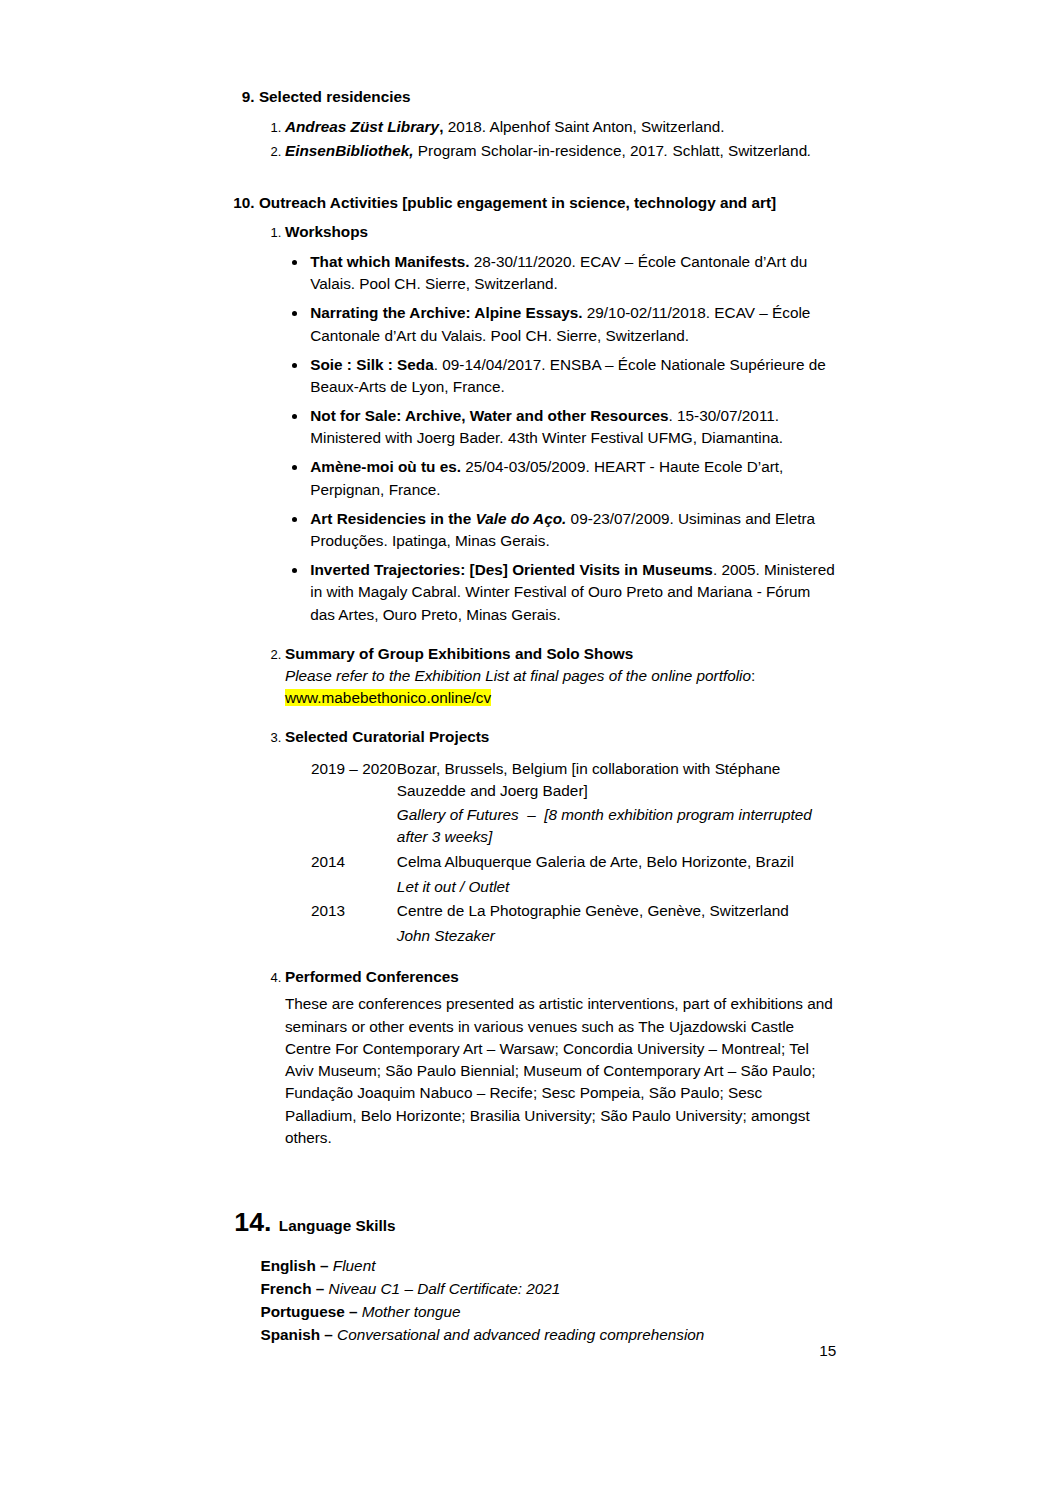Selected residencies
Andreas Züst Library, 2018. Alpenhof Saint Anton, Switzerland.
EinsenBibliothek, Program Scholar-in-residence, 2017. Schlatt, Switzerland.
Outreach Activities [public engagement in science, technology and art]
Workshops
That which Manifests. 28-30/11/2020. ECAV – École Cantonale d’Art du Valais. Pool CH. Sierre, Switzerland.
Narrating the Archive: Alpine Essays. 29/10-02/11/2018. ECAV – École Cantonale d’Art du Valais. Pool CH. Sierre, Switzerland.
Soie : Silk : Seda. 09-14/04/2017. ENSBA – École Nationale Supérieure de Beaux-Arts de Lyon, France.
Not for Sale: Archive, Water and other Resources. 15-30/07/2011. Ministered with Joerg Bader. 43th Winter Festival UFMG, Diamantina.
Amène-moi où tu es. 25/04-03/05/2009. HEART - Haute Ecole D’art, Perpignan, France.
Art Residencies in the Vale do Aço. 09-23/07/2009. Usiminas and Eletra Produções. Ipatinga, Minas Gerais.
Inverted Trajectories: [Des] Oriented Visits in Museums. 2005. Ministered in with Magaly Cabral. Winter Festival of Ouro Preto and Mariana - Fórum das Artes, Ouro Preto, Minas Gerais.
Summary of Group Exhibitions and Solo Shows
Please refer to the Exhibition List at final pages of the online portfolio: www.mabebethonico.online/cv
Selected Curatorial Projects
| 2019 – 2020 | Bozar, Brussels, Belgium [in collaboration with Stéphane Sauzedde and Joerg Bader] |
| | Gallery of Futures – [8 month exhibition program interrupted after 3 weeks] |
| 2014 | Celma Albuquerque Galeria de Arte, Belo Horizonte, Brazil |
| | Let it out / Outlet |
| 2013 | Centre de La Photographie Genève, Genève, Switzerland |
| | John Stezaker |
Performed Conferences
These are conferences presented as artistic interventions, part of exhibitions and seminars or other events in various venues such as The Ujazdowski Castle Centre For Contemporary Art – Warsaw; Concordia University – Montreal; Tel Aviv Museum; São Paulo Biennial; Museum of Contemporary Art – São Paulo; Fundação Joaquim Nabuco – Recife; Sesc Pompeia, São Paulo; Sesc Palladium, Belo Horizonte; Brasilia University; São Paulo University; amongst others.
14. Language Skills
English – Fluent
French – Niveau C1 – Dalf Certificate: 2021
Portuguese – Mother tongue
Spanish – Conversational and advanced reading comprehension
15